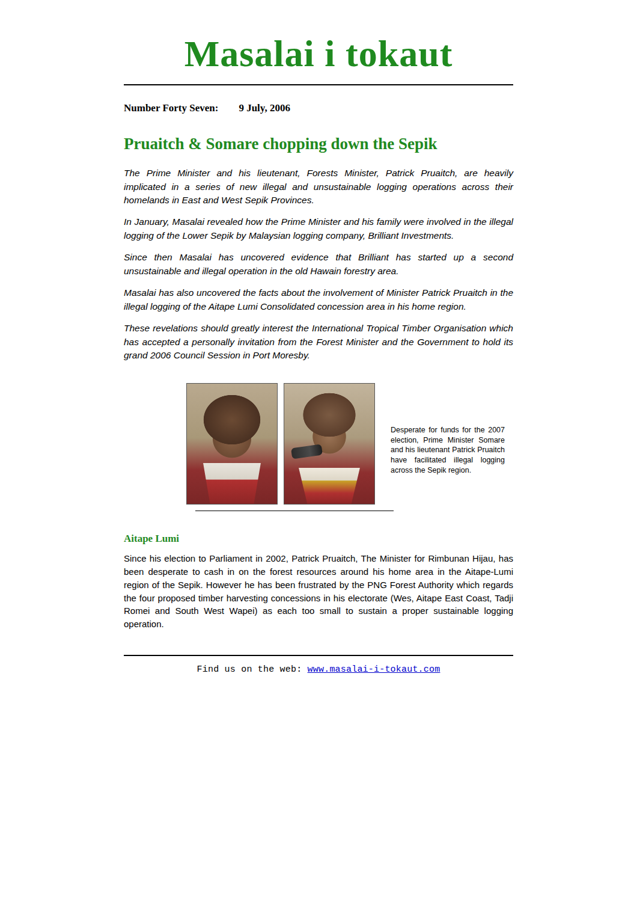Masalai i tokaut
Number Forty Seven: 9 July, 2006
Pruaitch & Somare chopping down the Sepik
The Prime Minister and his lieutenant, Forests Minister, Patrick Pruaitch, are heavily implicated in a series of new illegal and unsustainable logging operations across their homelands in East and West Sepik Provinces.
In January, Masalai revealed how the Prime Minister and his family were involved in the illegal logging of the Lower Sepik by Malaysian logging company, Brilliant Investments.
Since then Masalai has uncovered evidence that Brilliant has started up a second unsustainable and illegal operation in the old Hawain forestry area.
Masalai has also uncovered the facts about the involvement of Minister Patrick Pruaitch in the illegal logging of the Aitape Lumi Consolidated concession area in his home region.
These revelations should greatly interest the International Tropical Timber Organisation which has accepted a personally invitation from the Forest Minister and the Government to hold its grand 2006 Council Session in Port Moresby.
Desperate for funds for the 2007 election, Prime Minister Somare and his lieutenant Patrick Pruaitch have facilitated illegal logging across the Sepik region.
Aitape Lumi
Since his election to Parliament in 2002, Patrick Pruaitch, The Minister for Rimbunan Hijau, has been desperate to cash in on the forest resources around his home area in the Aitape-Lumi region of the Sepik. However he has been frustrated by the PNG Forest Authority which regards the four proposed timber harvesting concessions in his electorate (Wes, Aitape East Coast, Tadji Romei and South West Wapei) as each too small to sustain a proper sustainable logging operation.
Find us on the web: www.masalai-i-tokaut.com